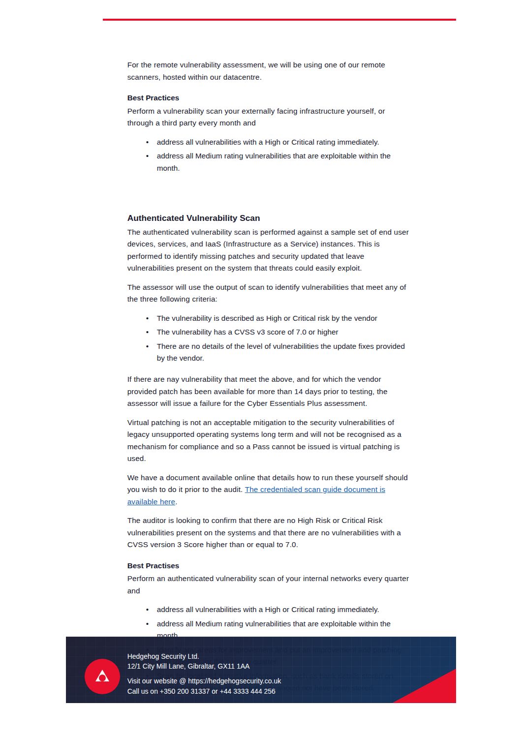For the remote vulnerability assessment, we will be using one of our remote scanners, hosted within our datacentre.
Best Practices
Perform a vulnerability scan your externally facing infrastructure yourself, or through a third party every month and
address all vulnerabilities with a High or Critical rating immediately.
address all Medium rating vulnerabilities that are exploitable within the month.
Authenticated Vulnerability Scan
The authenticated vulnerability scan is performed against a sample set of end user devices, services, and IaaS (Infrastructure as a Service) instances. This is performed to identify missing patches and security updated that leave vulnerabilities present on the system that threats could easily exploit.
The assessor will use the output of scan to identify vulnerabilities that meet any of the three following criteria:
The vulnerability is described as High or Critical risk by the vendor
The vulnerability has a CVSS v3 score of 7.0 or higher
There are no details of the level of vulnerabilities the update fixes provided by the vendor.
If there are nay vulnerability that meet the above, and for which the vendor provided patch has been available for more than 14 days prior to testing, the assessor will issue a failure for the Cyber Essentials Plus assessment.
Virtual patching is not an acceptable mitigation to the security vulnerabilities of legacy unsupported operating systems long term and will not be recognised as a mechanism for compliance and so a Pass cannot be issued is virtual patching is used.
We have a document available online that details how to run these yourself should you wish to do it prior to the audit. The credentialed scan guide document is available here.
The auditor is looking to confirm that there are no High Risk or Critical Risk vulnerabilities present on the systems and that there are no vulnerabilities with a CVSS version 3 Score higher than or equal to 7.0.
Best Practises
Perform an authenticated vulnerability scan of your internal networks every quarter and
address all vulnerabilities with a High or Critical rating immediately.
address all Medium rating vulnerabilities that are exploitable within the month.
Identify any areas for improvement and put an improvement and patching plan together for the coming quarter.
Scan for localised sensitive information, such as bank details stored on workstations or in areas where they should not have been stored.
Hedgehog Security Ltd.
12/1 City Mill Lane, Gibraltar, GX11 1AA
Visit our website @ https://hedgehogsecurity.co.uk
Call us on +350 200 31337 or +44 3333 444 256